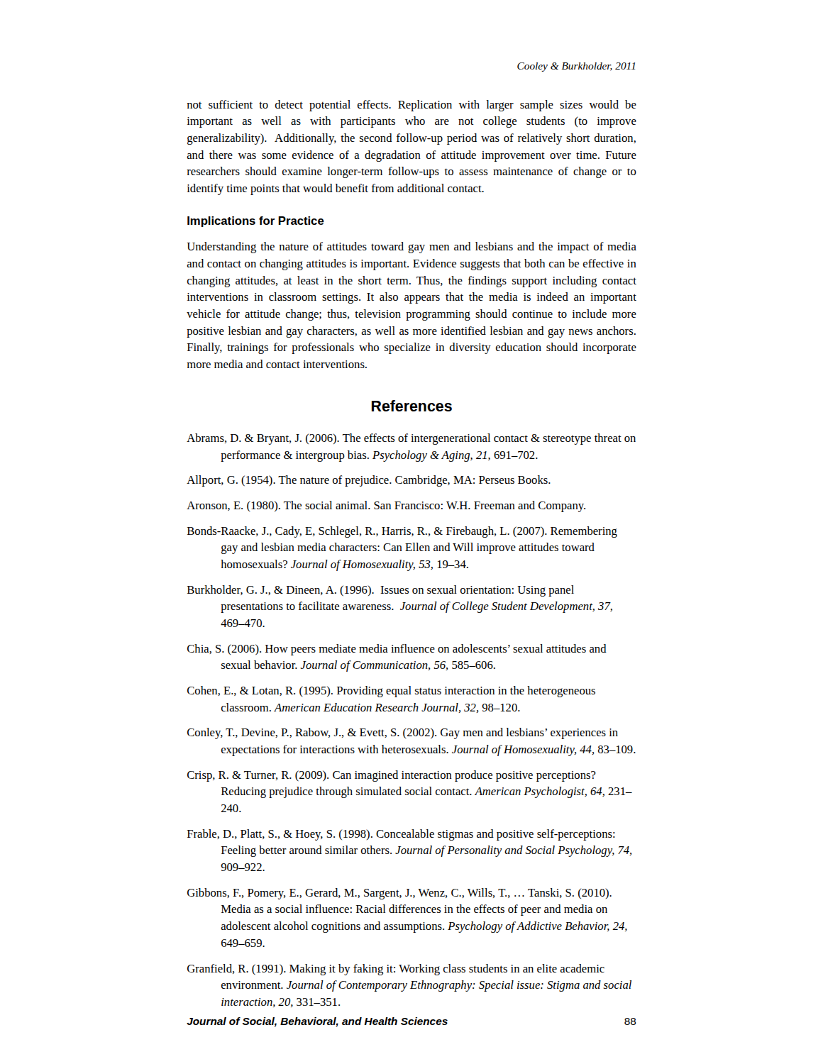Cooley & Burkholder, 2011
not sufficient to detect potential effects. Replication with larger sample sizes would be important as well as with participants who are not college students (to improve generalizability). Additionally, the second follow-up period was of relatively short duration, and there was some evidence of a degradation of attitude improvement over time. Future researchers should examine longer-term follow-ups to assess maintenance of change or to identify time points that would benefit from additional contact.
Implications for Practice
Understanding the nature of attitudes toward gay men and lesbians and the impact of media and contact on changing attitudes is important. Evidence suggests that both can be effective in changing attitudes, at least in the short term. Thus, the findings support including contact interventions in classroom settings. It also appears that the media is indeed an important vehicle for attitude change; thus, television programming should continue to include more positive lesbian and gay characters, as well as more identified lesbian and gay news anchors. Finally, trainings for professionals who specialize in diversity education should incorporate more media and contact interventions.
References
Abrams, D. & Bryant, J. (2006). The effects of intergenerational contact & stereotype threat on performance & intergroup bias. Psychology & Aging, 21, 691–702.
Allport, G. (1954). The nature of prejudice. Cambridge, MA: Perseus Books.
Aronson, E. (1980). The social animal. San Francisco: W.H. Freeman and Company.
Bonds-Raacke, J., Cady, E, Schlegel, R., Harris, R., & Firebaugh, L. (2007). Remembering gay and lesbian media characters: Can Ellen and Will improve attitudes toward homosexuals? Journal of Homosexuality, 53, 19–34.
Burkholder, G. J., & Dineen, A. (1996). Issues on sexual orientation: Using panel presentations to facilitate awareness. Journal of College Student Development, 37, 469–470.
Chia, S. (2006). How peers mediate media influence on adolescents’ sexual attitudes and sexual behavior. Journal of Communication, 56, 585–606.
Cohen, E., & Lotan, R. (1995). Providing equal status interaction in the heterogeneous classroom. American Education Research Journal, 32, 98–120.
Conley, T., Devine, P., Rabow, J., & Evett, S. (2002). Gay men and lesbians’ experiences in expectations for interactions with heterosexuals. Journal of Homosexuality, 44, 83–109.
Crisp, R. & Turner, R. (2009). Can imagined interaction produce positive perceptions? Reducing prejudice through simulated social contact. American Psychologist, 64, 231–240.
Frable, D., Platt, S., & Hoey, S. (1998). Concealable stigmas and positive self-perceptions: Feeling better around similar others. Journal of Personality and Social Psychology, 74, 909–922.
Gibbons, F., Pomery, E., Gerard, M., Sargent, J., Wenz, C., Wills, T., … Tanski, S. (2010). Media as a social influence: Racial differences in the effects of peer and media on adolescent alcohol cognitions and assumptions. Psychology of Addictive Behavior, 24, 649–659.
Granfield, R. (1991). Making it by faking it: Working class students in an elite academic environment. Journal of Contemporary Ethnography: Special issue: Stigma and social interaction, 20, 331–351.
Journal of Social, Behavioral, and Health Sciences 88